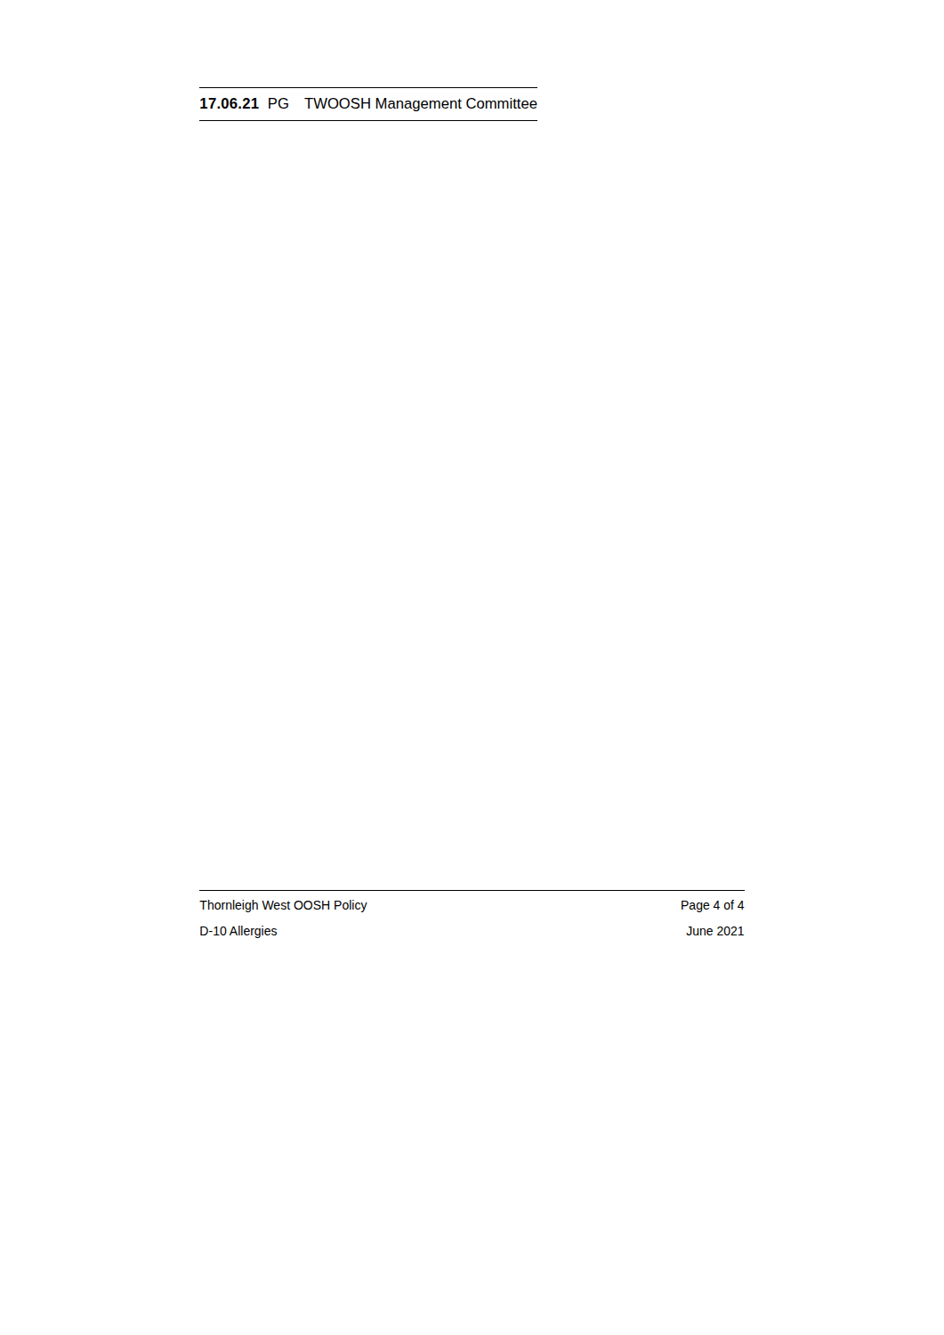| 17.06.21 | PG | TWOOSH Management Committee |
Thornleigh West OOSH Policy Page 4 of 4
D-10 Allergies June 2021